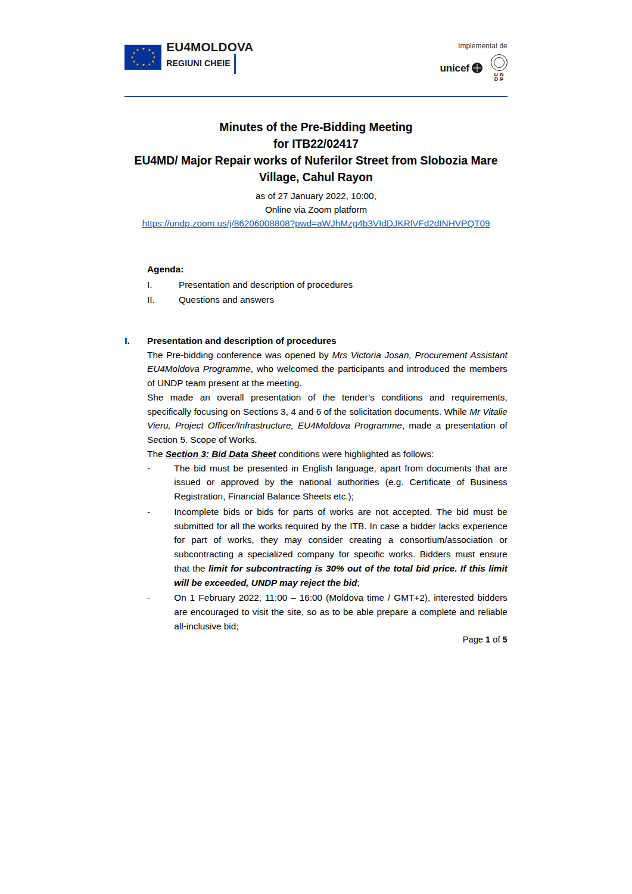★ ★ ★ ★ ★ ★ ★ ★ ★ ★ ★ ★
EU4MOLDOVA
REGIUNI CHEIE
Implementat de
unicef
U N
D P
Minutes of the Pre-Bidding Meeting
for ITB22/02417
EU4MD/ Major Repair works of Nuferilor Street from Slobozia Mare
Village, Cahul Rayon
as of 27 January 2022, 10:00,
Online via Zoom platform
https://undp.zoom.us/j/86206008808?pwd=aWJhMzg4b3VIdDJKRlVFd2dINHVPQT09
Agenda:
Presentation and description of procedures
Questions and answers
I. Presentation and description of procedures
The Pre-bidding conference was opened by Mrs Victoria Josan, Procurement Assistant EU4Moldova Programme, who welcomed the participants and introduced the members of UNDP team present at the meeting.
She made an overall presentation of the tender’s conditions and requirements, specifically focusing on Sections 3, 4 and 6 of the solicitation documents. While Mr Vitalie Vieru, Project Officer/Infrastructure, EU4Moldova Programme, made a presentation of Section 5. Scope of Works.
The Section 3: Bid Data Sheet conditions were highlighted as follows:
The bid must be presented in English language, apart from documents that are issued or approved by the national authorities (e.g. Certificate of Business Registration, Financial Balance Sheets etc.);
Incomplete bids or bids for parts of works are not accepted. The bid must be submitted for all the works required by the ITB. In case a bidder lacks experience for part of works, they may consider creating a consortium/association or subcontracting a specialized company for specific works. Bidders must ensure that the limit for subcontracting is 30% out of the total bid price. If this limit will be exceeded, UNDP may reject the bid;
On 1 February 2022, 11:00 – 16:00 (Moldova time / GMT+2), interested bidders are encouraged to visit the site, so as to be able prepare a complete and reliable all-inclusive bid;
Page 1 of 5